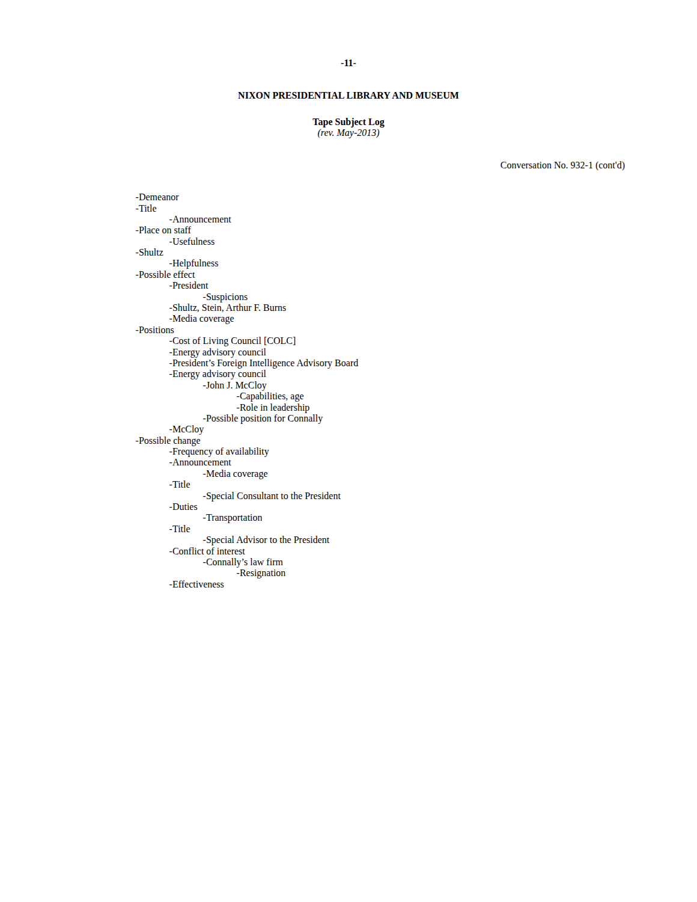-11-
NIXON PRESIDENTIAL LIBRARY AND MUSEUM
Tape Subject Log
(rev. May-2013)
Conversation No. 932-1 (cont'd)
-Demeanor
-Title
-Announcement
-Place on staff
-Usefulness
-Shultz
-Helpfulness
-Possible effect
-President
-Suspicions
-Shultz, Stein, Arthur F. Burns
-Media coverage
-Positions
-Cost of Living Council [COLC]
-Energy advisory council
-President’s Foreign Intelligence Advisory Board
-Energy advisory council
-John J. McCloy
-Capabilities, age
-Role in leadership
-Possible position for Connally
-McCloy
-Possible change
-Frequency of availability
-Announcement
-Media coverage
-Title
-Special Consultant to the President
-Duties
-Transportation
-Title
-Special Advisor to the President
-Conflict of interest
-Connally’s law firm
-Resignation
-Effectiveness